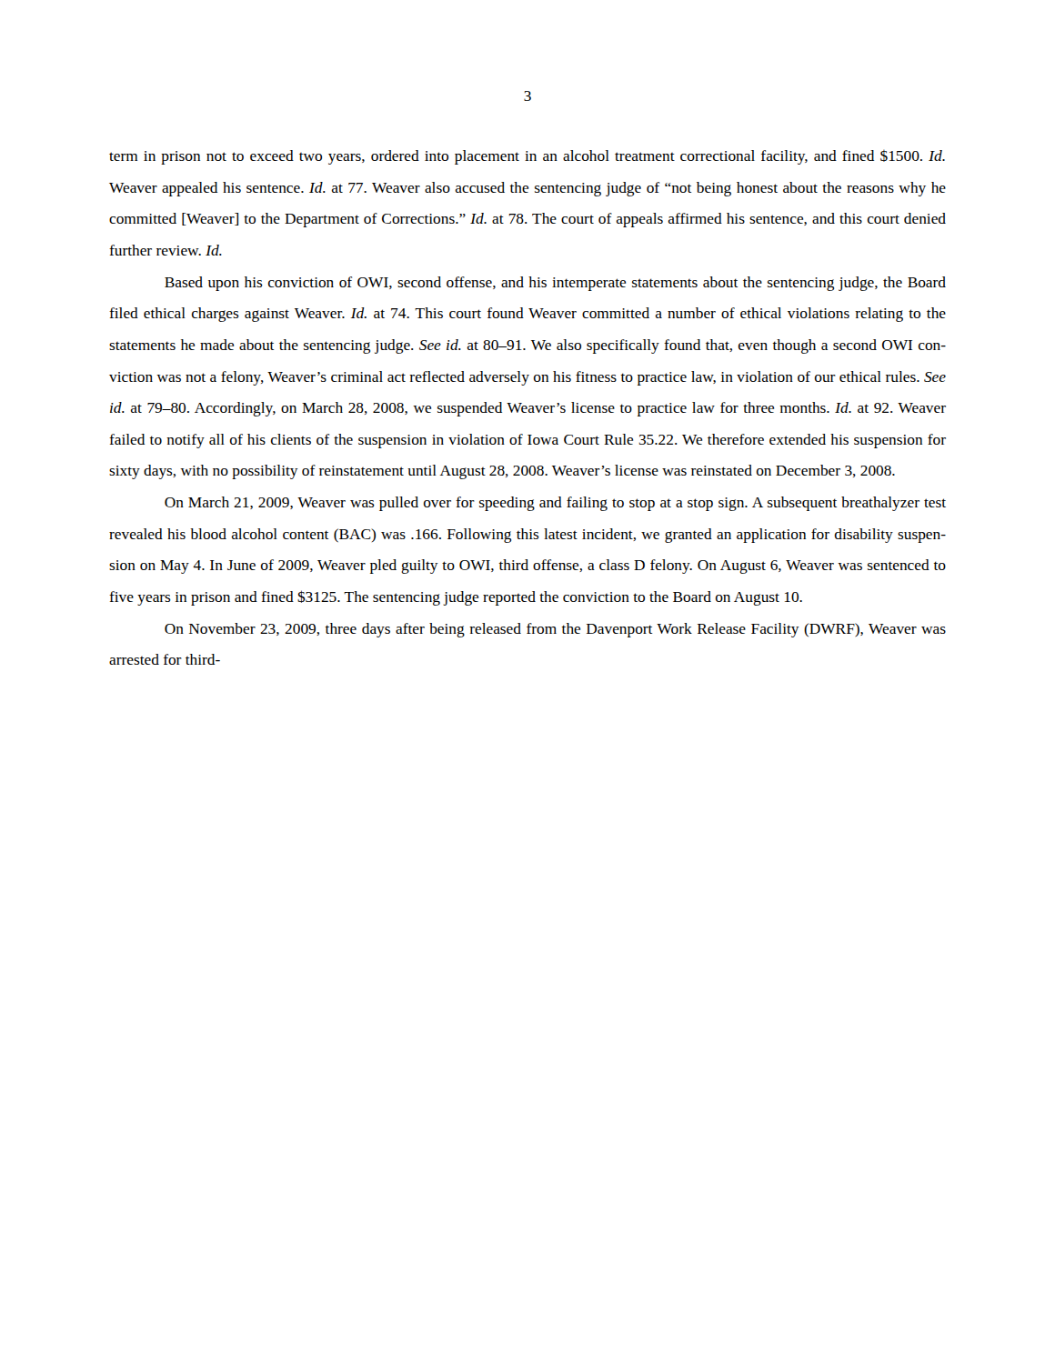3
term in prison not to exceed two years, ordered into placement in an alcohol treatment correctional facility, and fined $1500. Id. Weaver appealed his sentence. Id. at 77. Weaver also accused the sentencing judge of “not being honest about the reasons why he committed [Weaver] to the Department of Corrections.” Id. at 78. The court of appeals affirmed his sentence, and this court denied further review. Id.
Based upon his conviction of OWI, second offense, and his intemperate statements about the sentencing judge, the Board filed ethical charges against Weaver. Id. at 74. This court found Weaver committed a number of ethical violations relating to the statements he made about the sentencing judge. See id. at 80–91. We also specifically found that, even though a second OWI conviction was not a felony, Weaver’s criminal act reflected adversely on his fitness to practice law, in violation of our ethical rules. See id. at 79–80. Accordingly, on March 28, 2008, we suspended Weaver’s license to practice law for three months. Id. at 92. Weaver failed to notify all of his clients of the suspension in violation of Iowa Court Rule 35.22. We therefore extended his suspension for sixty days, with no possibility of reinstatement until August 28, 2008. Weaver’s license was reinstated on December 3, 2008.
On March 21, 2009, Weaver was pulled over for speeding and failing to stop at a stop sign. A subsequent breathalyzer test revealed his blood alcohol content (BAC) was .166. Following this latest incident, we granted an application for disability suspension on May 4. In June of 2009, Weaver pled guilty to OWI, third offense, a class D felony. On August 6, Weaver was sentenced to five years in prison and fined $3125. The sentencing judge reported the conviction to the Board on August 10.
On November 23, 2009, three days after being released from the Davenport Work Release Facility (DWRF), Weaver was arrested for third-